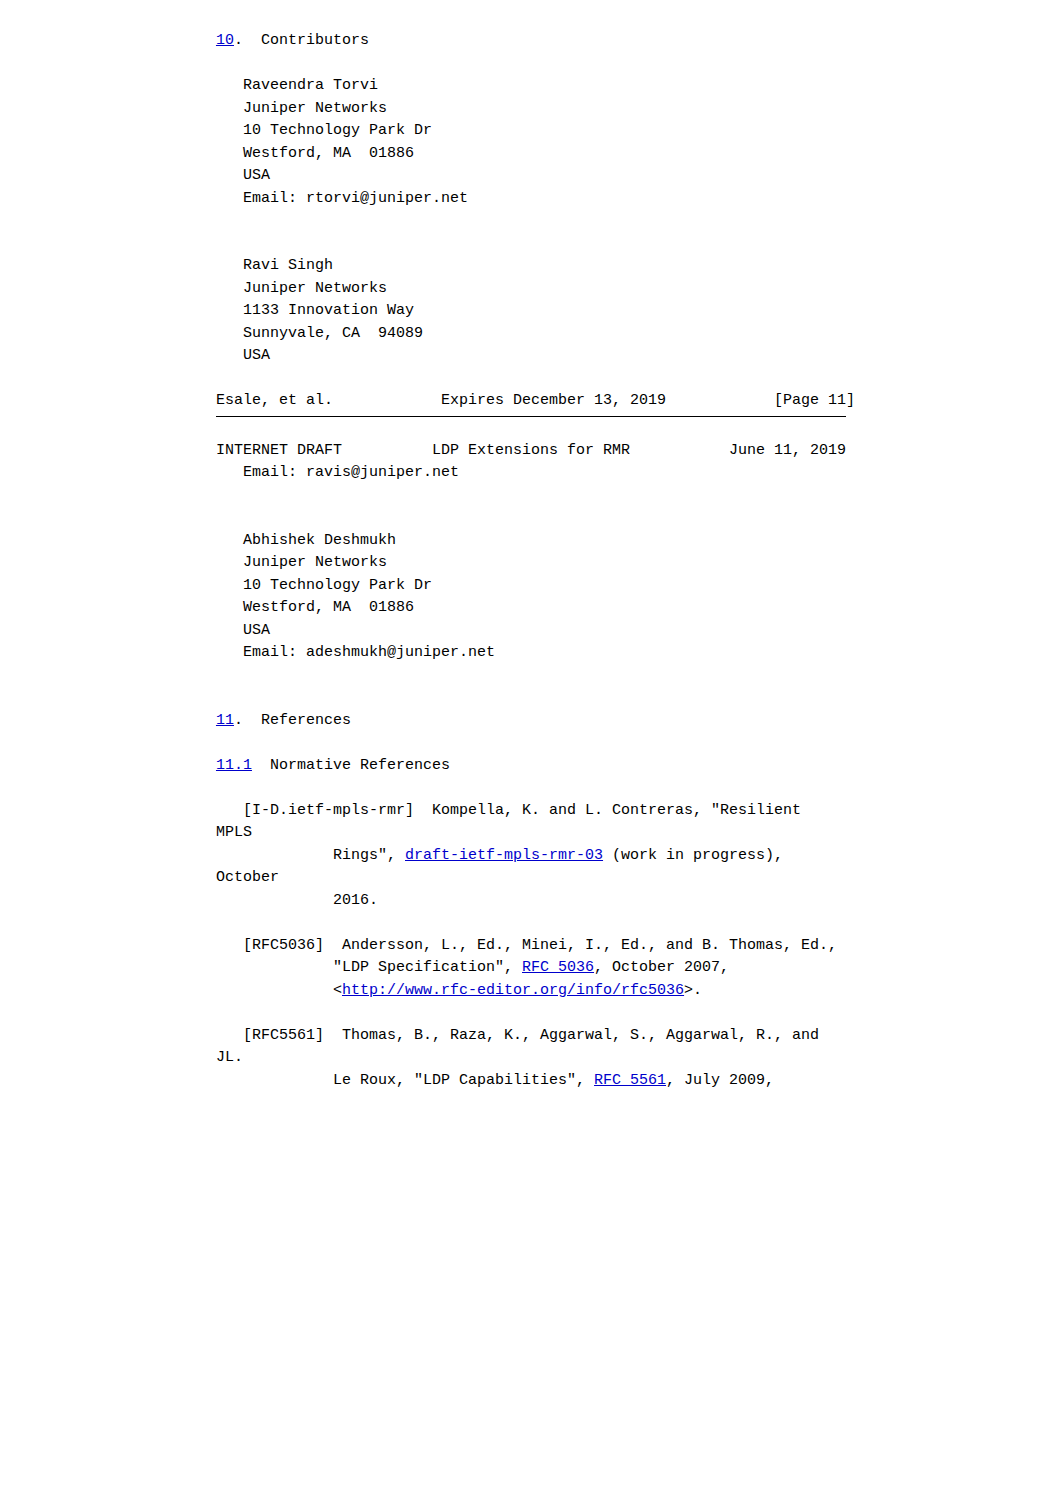10.  Contributors

   Raveendra Torvi
   Juniper Networks
   10 Technology Park Dr
   Westford, MA  01886
   USA
   Email: rtorvi@juniper.net


   Ravi Singh
   Juniper Networks
   1133 Innovation Way
   Sunnyvale, CA  94089
   USA
Esale, et al. Expires December 13, 2019 [Page 11]
INTERNET DRAFT LDP Extensions for RMR June 11, 2019
   Email: ravis@juniper.net


   Abhishek Deshmukh
   Juniper Networks
   10 Technology Park Dr
   Westford, MA  01886
   USA
   Email: adeshmukh@juniper.net


11.  References

11.1  Normative References

   [I-D.ietf-mpls-rmr]  Kompella, K. and L. Contreras, "Resilient MPLS
             Rings", draft-ietf-mpls-rmr-03 (work in progress), October
             2016.

   [RFC5036]  Andersson, L., Ed., Minei, I., Ed., and B. Thomas, Ed.,
             "LDP Specification", RFC 5036, October 2007,
             <http://www.rfc-editor.org/info/rfc5036>.

   [RFC5561]  Thomas, B., Raza, K., Aggarwal, S., Aggarwal, R., and JL.
             Le Roux, "LDP Capabilities", RFC 5561, July 2009,